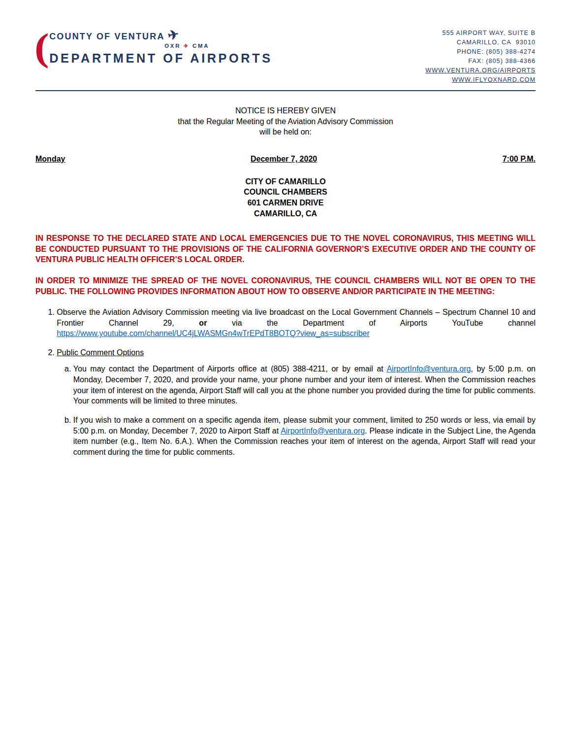(
COUNTY OF VENTURA ✈
OXR ✈ CMA
DEPARTMENT OF AIRPORTS
555 AIRPORT WAY, SUITE B
CAMARILLO, CA 93010
PHONE: (805) 388-4274
FAX: (805) 388-4366
WWW.VENTURA.ORG/AIRPORTS
WWW.IFLYOXNARD.COM
NOTICE IS HEREBY GIVEN
that the Regular Meeting of the Aviation Advisory Commission
will be held on:
Monday December 7, 2020 7:00 P.M.
CITY OF CAMARILLO
COUNCIL CHAMBERS
601 CARMEN DRIVE
CAMARILLO, CA
IN RESPONSE TO THE DECLARED STATE AND LOCAL EMERGENCIES DUE TO THE NOVEL CORONAVIRUS, THIS MEETING WILL BE CONDUCTED PURSUANT TO THE PROVISIONS OF THE CALIFORNIA GOVERNOR’S EXECUTIVE ORDER AND THE COUNTY OF VENTURA PUBLIC HEALTH OFFICER’S LOCAL ORDER.
IN ORDER TO MINIMIZE THE SPREAD OF THE NOVEL CORONAVIRUS, THE COUNCIL CHAMBERS WILL NOT BE OPEN TO THE PUBLIC. THE FOLLOWING PROVIDES INFORMATION ABOUT HOW TO OBSERVE AND/OR PARTICIPATE IN THE MEETING:
Observe the Aviation Advisory Commission meeting via live broadcast on the Local Government Channels – Spectrum Channel 10 and Frontier Channel 29, or via the Department of Airports YouTube channel https://www.youtube.com/channel/UC4jLWASMGn4wTrEPdT8BOTQ?view_as=subscriber
Public Comment Options
You may contact the Department of Airports office at (805) 388-4211, or by email at AirportInfo@ventura.org, by 5:00 p.m. on Monday, December 7, 2020, and provide your name, your phone number and your item of interest. When the Commission reaches your item of interest on the agenda, Airport Staff will call you at the phone number you provided during the time for public comments. Your comments will be limited to three minutes.
If you wish to make a comment on a specific agenda item, please submit your comment, limited to 250 words or less, via email by 5:00 p.m. on Monday, December 7, 2020 to Airport Staff at AirportInfo@ventura.org. Please indicate in the Subject Line, the Agenda item number (e.g., Item No. 6.A.). When the Commission reaches your item of interest on the agenda, Airport Staff will read your comment during the time for public comments.